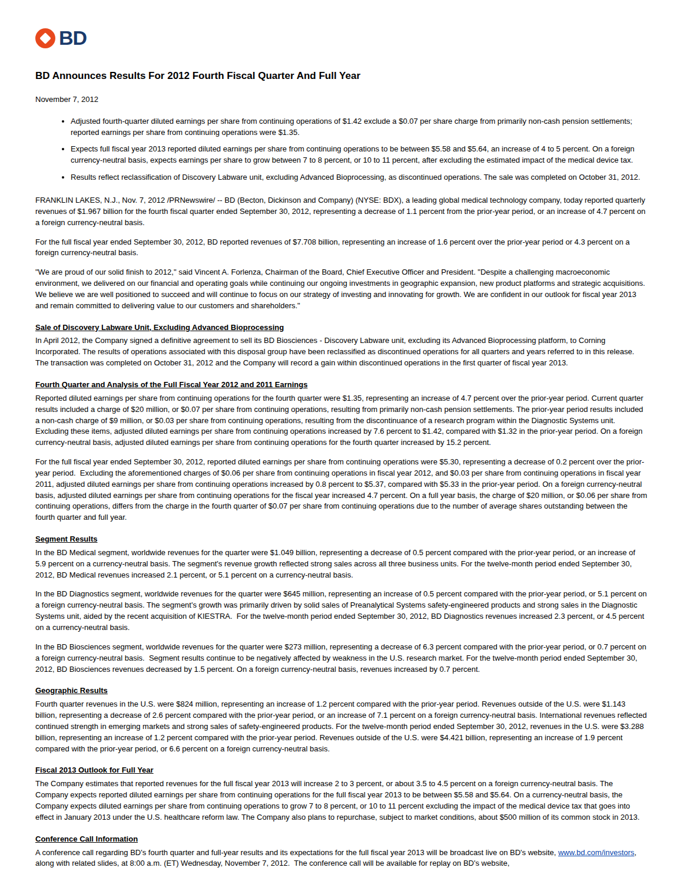BD
BD Announces Results For 2012 Fourth Fiscal Quarter And Full Year
November 7, 2012
Adjusted fourth-quarter diluted earnings per share from continuing operations of $1.42 exclude a $0.07 per share charge from primarily non-cash pension settlements; reported earnings per share from continuing operations were $1.35.
Expects full fiscal year 2013 reported diluted earnings per share from continuing operations to be between $5.58 and $5.64, an increase of 4 to 5 percent. On a foreign currency-neutral basis, expects earnings per share to grow between 7 to 8 percent, or 10 to 11 percent, after excluding the estimated impact of the medical device tax.
Results reflect reclassification of Discovery Labware unit, excluding Advanced Bioprocessing, as discontinued operations. The sale was completed on October 31, 2012.
FRANKLIN LAKES, N.J., Nov. 7, 2012 /PRNewswire/ -- BD (Becton, Dickinson and Company) (NYSE: BDX), a leading global medical technology company, today reported quarterly revenues of $1.967 billion for the fourth fiscal quarter ended September 30, 2012, representing a decrease of 1.1 percent from the prior-year period, or an increase of 4.7 percent on a foreign currency-neutral basis.
For the full fiscal year ended September 30, 2012, BD reported revenues of $7.708 billion, representing an increase of 1.6 percent over the prior-year period or 4.3 percent on a foreign currency-neutral basis.
"We are proud of our solid finish to 2012," said Vincent A. Forlenza, Chairman of the Board, Chief Executive Officer and President. "Despite a challenging macroeconomic environment, we delivered on our financial and operating goals while continuing our ongoing investments in geographic expansion, new product platforms and strategic acquisitions. We believe we are well positioned to succeed and will continue to focus on our strategy of investing and innovating for growth. We are confident in our outlook for fiscal year 2013 and remain committed to delivering value to our customers and shareholders."
Sale of Discovery Labware Unit, Excluding Advanced Bioprocessing
In April 2012, the Company signed a definitive agreement to sell its BD Biosciences - Discovery Labware unit, excluding its Advanced Bioprocessing platform, to Corning Incorporated. The results of operations associated with this disposal group have been reclassified as discontinued operations for all quarters and years referred to in this release. The transaction was completed on October 31, 2012 and the Company will record a gain within discontinued operations in the first quarter of fiscal year 2013.
Fourth Quarter and Analysis of the Full Fiscal Year 2012 and 2011 Earnings
Reported diluted earnings per share from continuing operations for the fourth quarter were $1.35, representing an increase of 4.7 percent over the prior-year period. Current quarter results included a charge of $20 million, or $0.07 per share from continuing operations, resulting from primarily non-cash pension settlements. The prior-year period results included a non-cash charge of $9 million, or $0.03 per share from continuing operations, resulting from the discontinuance of a research program within the Diagnostic Systems unit. Excluding these items, adjusted diluted earnings per share from continuing operations increased by 7.6 percent to $1.42, compared with $1.32 in the prior-year period. On a foreign currency-neutral basis, adjusted diluted earnings per share from continuing operations for the fourth quarter increased by 15.2 percent.
For the full fiscal year ended September 30, 2012, reported diluted earnings per share from continuing operations were $5.30, representing a decrease of 0.2 percent over the prior-year period. Excluding the aforementioned charges of $0.06 per share from continuing operations in fiscal year 2012, and $0.03 per share from continuing operations in fiscal year 2011, adjusted diluted earnings per share from continuing operations increased by 0.8 percent to $5.37, compared with $5.33 in the prior-year period. On a foreign currency-neutral basis, adjusted diluted earnings per share from continuing operations for the fiscal year increased 4.7 percent. On a full year basis, the charge of $20 million, or $0.06 per share from continuing operations, differs from the charge in the fourth quarter of $0.07 per share from continuing operations due to the number of average shares outstanding between the fourth quarter and full year.
Segment Results
In the BD Medical segment, worldwide revenues for the quarter were $1.049 billion, representing a decrease of 0.5 percent compared with the prior-year period, or an increase of 5.9 percent on a currency-neutral basis. The segment's revenue growth reflected strong sales across all three business units. For the twelve-month period ended September 30, 2012, BD Medical revenues increased 2.1 percent, or 5.1 percent on a currency-neutral basis.
In the BD Diagnostics segment, worldwide revenues for the quarter were $645 million, representing an increase of 0.5 percent compared with the prior-year period, or 5.1 percent on a foreign currency-neutral basis. The segment's growth was primarily driven by solid sales of Preanalytical Systems safety-engineered products and strong sales in the Diagnostic Systems unit, aided by the recent acquisition of KIESTRA. For the twelve-month period ended September 30, 2012, BD Diagnostics revenues increased 2.3 percent, or 4.5 percent on a currency-neutral basis.
In the BD Biosciences segment, worldwide revenues for the quarter were $273 million, representing a decrease of 6.3 percent compared with the prior-year period, or 0.7 percent on a foreign currency-neutral basis. Segment results continue to be negatively affected by weakness in the U.S. research market. For the twelve-month period ended September 30, 2012, BD Biosciences revenues decreased by 1.5 percent. On a foreign currency-neutral basis, revenues increased by 0.7 percent.
Geographic Results
Fourth quarter revenues in the U.S. were $824 million, representing an increase of 1.2 percent compared with the prior-year period. Revenues outside of the U.S. were $1.143 billion, representing a decrease of 2.6 percent compared with the prior-year period, or an increase of 7.1 percent on a foreign currency-neutral basis. International revenues reflected continued strength in emerging markets and strong sales of safety-engineered products. For the twelve-month period ended September 30, 2012, revenues in the U.S. were $3.288 billion, representing an increase of 1.2 percent compared with the prior-year period. Revenues outside of the U.S. were $4.421 billion, representing an increase of 1.9 percent compared with the prior-year period, or 6.6 percent on a foreign currency-neutral basis.
Fiscal 2013 Outlook for Full Year
The Company estimates that reported revenues for the full fiscal year 2013 will increase 2 to 3 percent, or about 3.5 to 4.5 percent on a foreign currency-neutral basis. The Company expects reported diluted earnings per share from continuing operations for the full fiscal year 2013 to be between $5.58 and $5.64. On a currency-neutral basis, the Company expects diluted earnings per share from continuing operations to grow 7 to 8 percent, or 10 to 11 percent excluding the impact of the medical device tax that goes into effect in January 2013 under the U.S. healthcare reform law. The Company also plans to repurchase, subject to market conditions, about $500 million of its common stock in 2013.
Conference Call Information
A conference call regarding BD's fourth quarter and full-year results and its expectations for the full fiscal year 2013 will be broadcast live on BD's website, www.bd.com/investors, along with related slides, at 8:00 a.m. (ET) Wednesday, November 7, 2012. The conference call will be available for replay on BD's website,